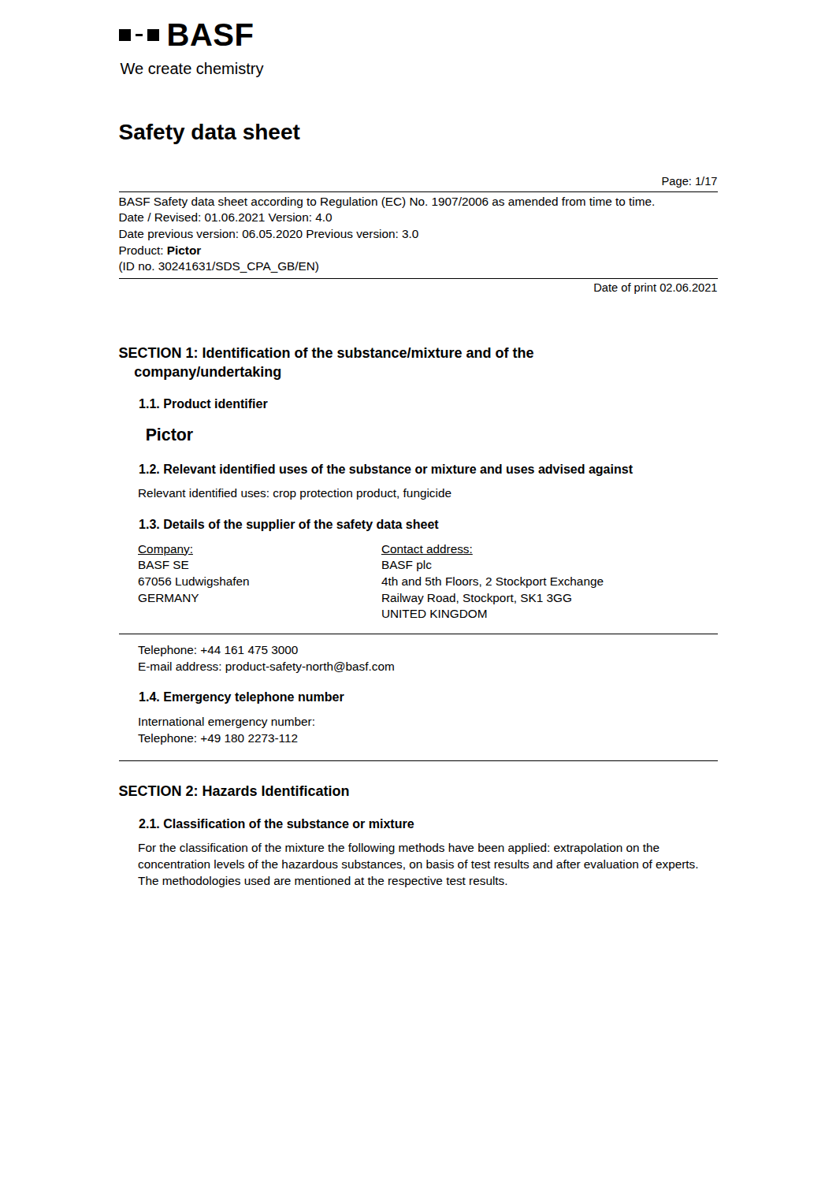BASF
We create chemistry
Safety data sheet
Page: 1/17
BASF Safety data sheet according to Regulation (EC) No. 1907/2006 as amended from time to time.
Date / Revised: 01.06.2021 Version: 4.0
Date previous version: 06.05.2020 Previous version: 3.0
Product: Pictor
(ID no. 30241631/SDS_CPA_GB/EN)
Date of print 02.06.2021
SECTION 1: Identification of the substance/mixture and of thecompany/undertaking
1.1. Product identifier
Pictor
1.2. Relevant identified uses of the substance or mixture and uses advised against
Relevant identified uses: crop protection product, fungicide
1.3. Details of the supplier of the safety data sheet
| Company: | Contact address: |
| BASF SE | BASF plc |
| 67056 Ludwigshafen | 4th and 5th Floors, 2 Stockport Exchange |
| GERMANY | Railway Road, Stockport, SK1 3GG |
| | UNITED KINGDOM |
Telephone: +44 161 475 3000
E-mail address: product-safety-north@basf.com
1.4. Emergency telephone number
International emergency number:
Telephone: +49 180 2273-112
SECTION 2: Hazards Identification
2.1. Classification of the substance or mixture
For the classification of the mixture the following methods have been applied: extrapolation on the concentration levels of the hazardous substances, on basis of test results and after evaluation of experts. The methodologies used are mentioned at the respective test results.